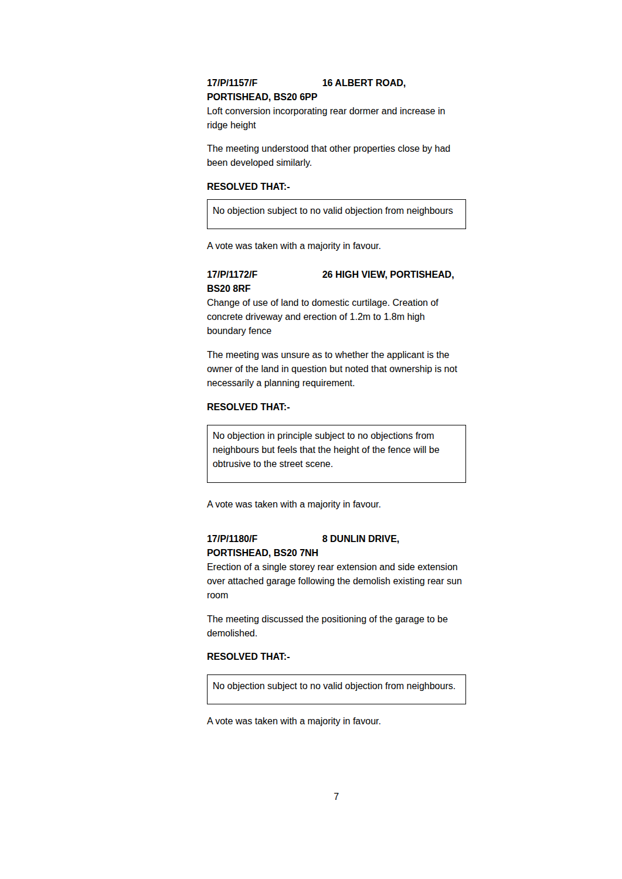17/P/1157/F16 ALBERT ROAD, PORTISHEAD, BS20 6PP
Loft conversion incorporating rear dormer and increase in ridge height
The meeting understood that other properties close by had been developed similarly.
RESOLVED THAT:-
No objection subject to no valid objection from neighbours
A vote was taken with a majority in favour.
17/P/1172/F26 HIGH VIEW, PORTISHEAD, BS20 8RF
Change of use of land to domestic curtilage. Creation of concrete driveway and erection of 1.2m to 1.8m high boundary fence
The meeting was unsure as to whether the applicant is the owner of the land in question but noted that ownership is not necessarily a planning requirement.
RESOLVED THAT:-
No objection in principle subject to no objections from neighbours but feels that the height of the fence will be obtrusive to the street scene.
A vote was taken with a majority in favour.
17/P/1180/F8 DUNLIN DRIVE, PORTISHEAD, BS20 7NH
Erection of a single storey rear extension and side extension over attached garage following the demolish existing rear sun room
The meeting discussed the positioning of the garage to be demolished.
RESOLVED THAT:-
No objection subject to no valid objection from neighbours.
A vote was taken with a majority in favour.
7